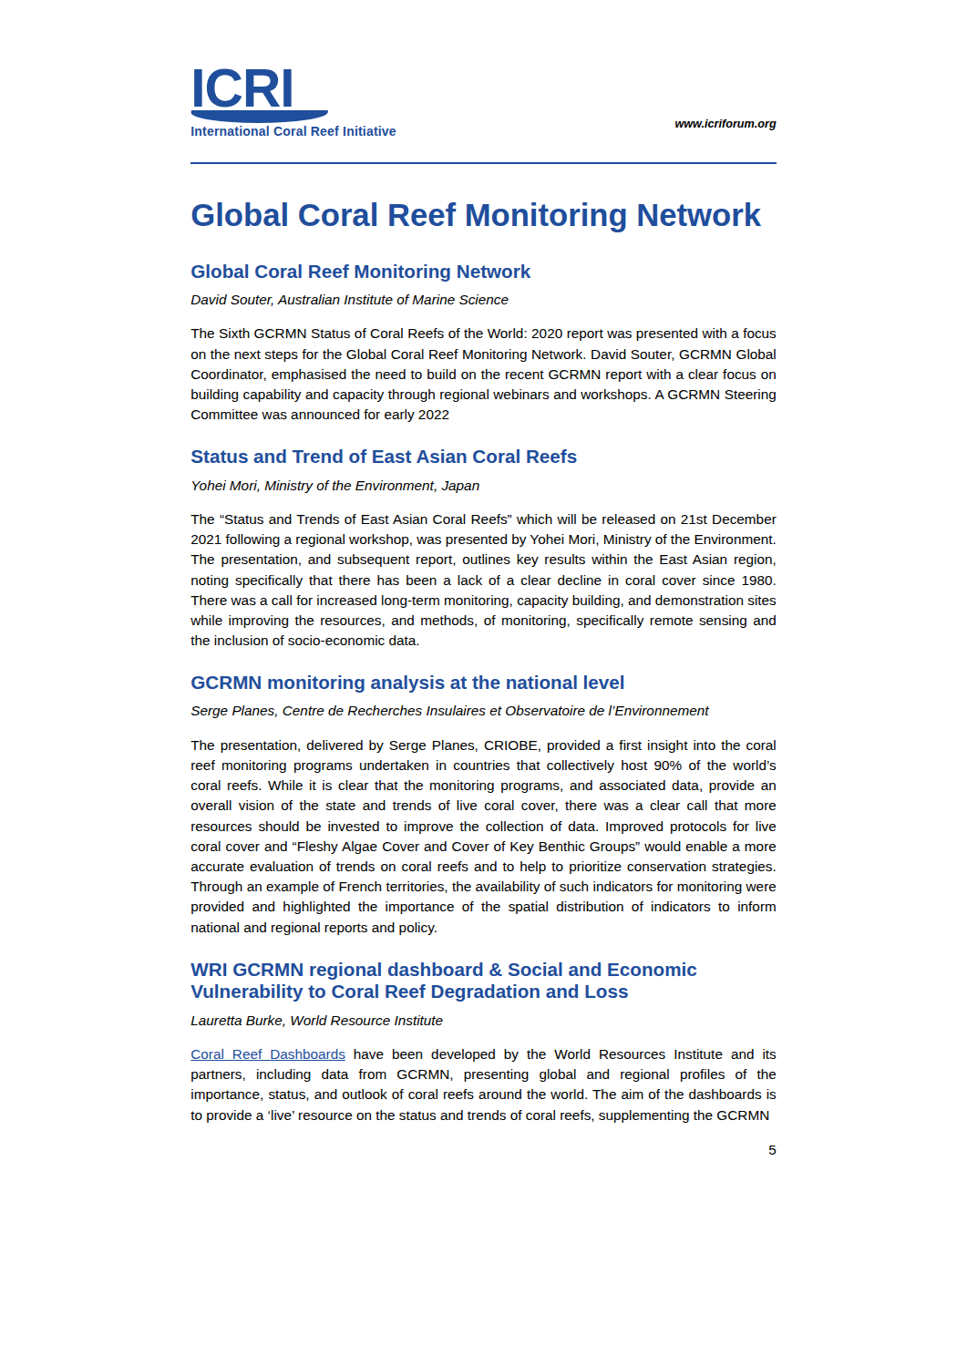ICRI International Coral Reef Initiative
www.icriforum.org
Global Coral Reef Monitoring Network
Global Coral Reef Monitoring Network
David Souter, Australian Institute of Marine Science
The Sixth GCRMN Status of Coral Reefs of the World: 2020 report was presented with a focus on the next steps for the Global Coral Reef Monitoring Network. David Souter, GCRMN Global Coordinator, emphasised the need to build on the recent GCRMN report with a clear focus on building capability and capacity through regional webinars and workshops. A GCRMN Steering Committee was announced for early 2022
Status and Trend of East Asian Coral Reefs
Yohei Mori, Ministry of the Environment, Japan
The “Status and Trends of East Asian Coral Reefs” which will be released on 21st December 2021 following a regional workshop, was presented by Yohei Mori, Ministry of the Environment. The presentation, and subsequent report, outlines key results within the East Asian region, noting specifically that there has been a lack of a clear decline in coral cover since 1980. There was a call for increased long-term monitoring, capacity building, and demonstration sites while improving the resources, and methods, of monitoring, specifically remote sensing and the inclusion of socio-economic data.
GCRMN monitoring analysis at the national level
Serge Planes, Centre de Recherches Insulaires et Observatoire de l’Environnement
The presentation, delivered by Serge Planes, CRIOBE, provided a first insight into the coral reef monitoring programs undertaken in countries that collectively host 90% of the world’s coral reefs. While it is clear that the monitoring programs, and associated data, provide an overall vision of the state and trends of live coral cover, there was a clear call that more resources should be invested to improve the collection of data. Improved protocols for live coral cover and “Fleshy Algae Cover and Cover of Key Benthic Groups” would enable a more accurate evaluation of trends on coral reefs and to help to prioritize conservation strategies. Through an example of French territories, the availability of such indicators for monitoring were provided and highlighted the importance of the spatial distribution of indicators to inform national and regional reports and policy.
WRI GCRMN regional dashboard & Social and Economic Vulnerability to Coral Reef Degradation and Loss
Lauretta Burke, World Resource Institute
Coral Reef Dashboards have been developed by the World Resources Institute and its partners, including data from GCRMN, presenting global and regional profiles of the importance, status, and outlook of coral reefs around the world. The aim of the dashboards is to provide a ‘live’ resource on the status and trends of coral reefs, supplementing the GCRMN
5